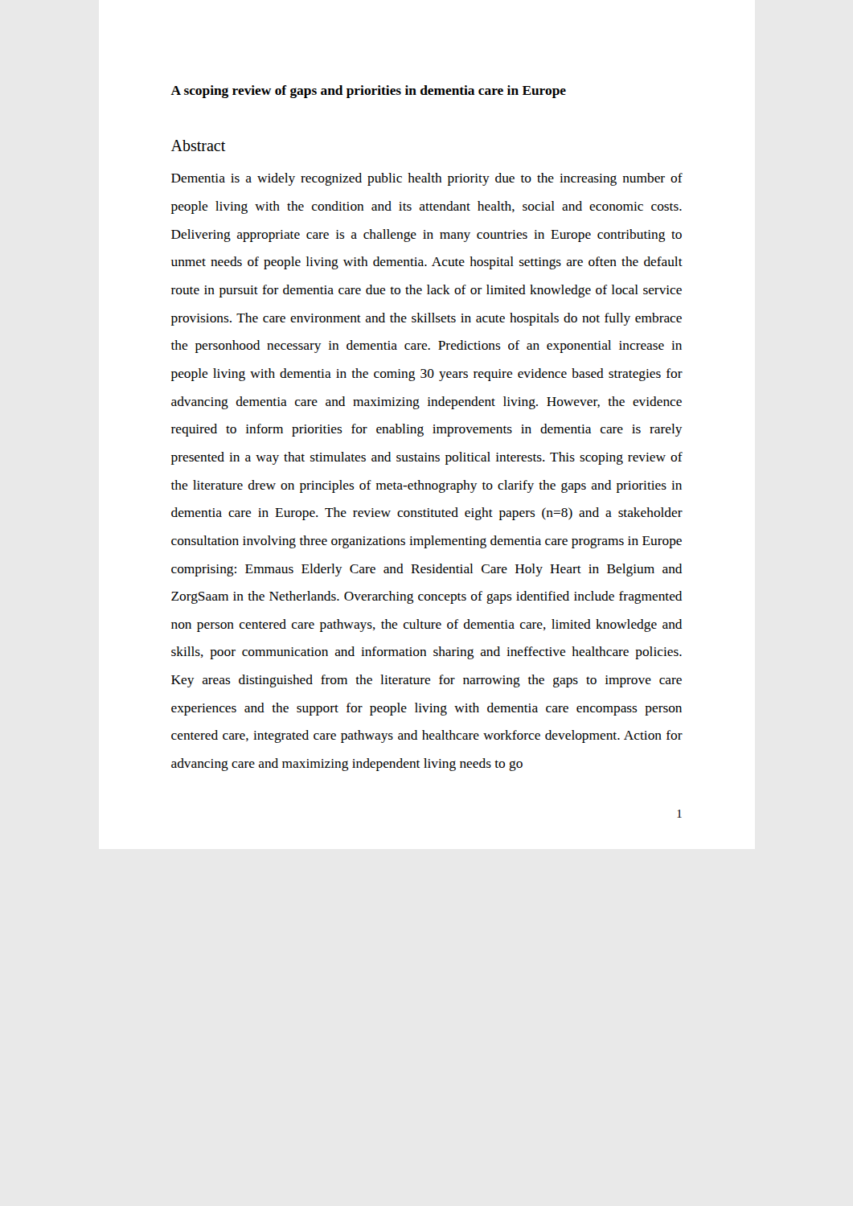A scoping review of gaps and priorities in dementia care in Europe
Abstract
Dementia is a widely recognized public health priority due to the increasing number of people living with the condition and its attendant health, social and economic costs. Delivering appropriate care is a challenge in many countries in Europe contributing to unmet needs of people living with dementia. Acute hospital settings are often the default route in pursuit for dementia care due to the lack of or limited knowledge of local service provisions. The care environment and the skillsets in acute hospitals do not fully embrace the personhood necessary in dementia care. Predictions of an exponential increase in people living with dementia in the coming 30 years require evidence based strategies for advancing dementia care and maximizing independent living. However, the evidence required to inform priorities for enabling improvements in dementia care is rarely presented in a way that stimulates and sustains political interests. This scoping review of the literature drew on principles of meta-ethnography to clarify the gaps and priorities in dementia care in Europe. The review constituted eight papers (n=8) and a stakeholder consultation involving three organizations implementing dementia care programs in Europe comprising: Emmaus Elderly Care and Residential Care Holy Heart in Belgium and ZorgSaam in the Netherlands. Overarching concepts of gaps identified include fragmented non person centered care pathways, the culture of dementia care, limited knowledge and skills, poor communication and information sharing and ineffective healthcare policies. Key areas distinguished from the literature for narrowing the gaps to improve care experiences and the support for people living with dementia care encompass person centered care, integrated care pathways and healthcare workforce development. Action for advancing care and maximizing independent living needs to go
1